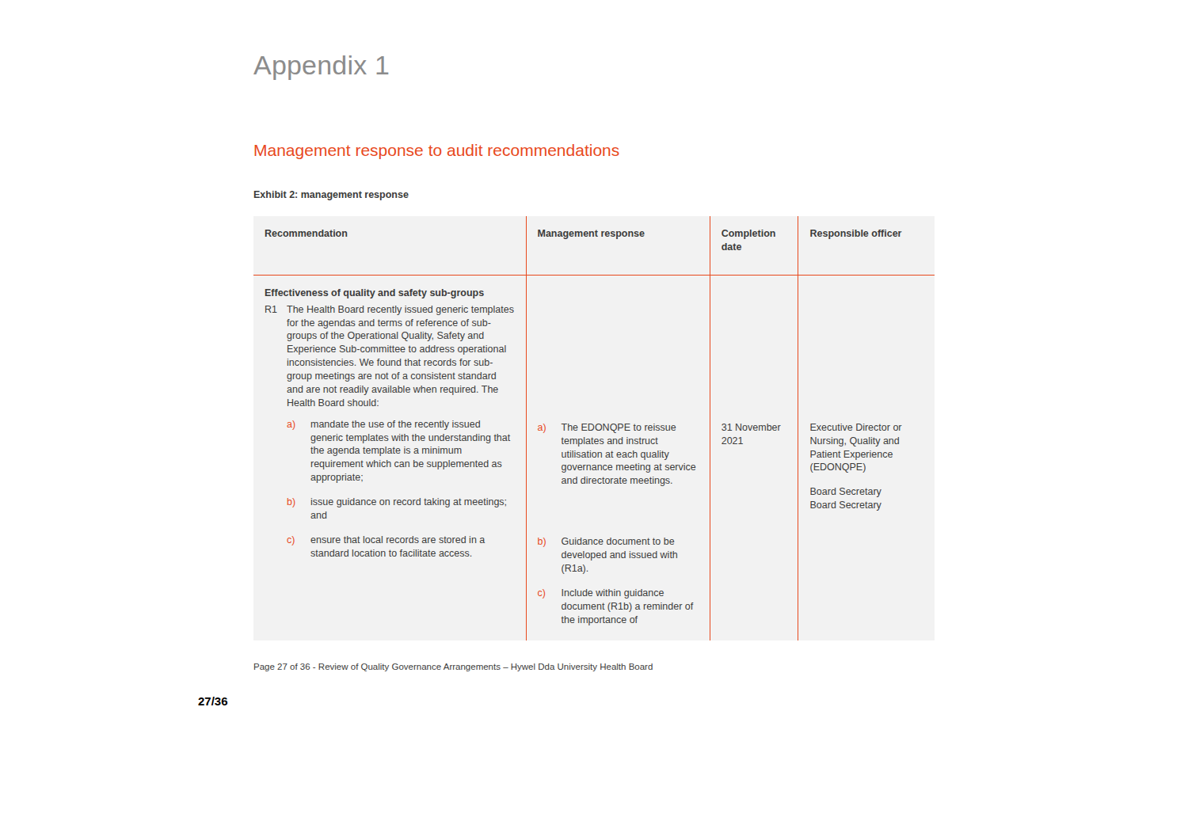Appendix 1
Management response to audit recommendations
Exhibit 2: management response
| Recommendation | Management response | Completion date | Responsible officer |
| --- | --- | --- | --- |
| Effectiveness of quality and safety sub-groups R1 The Health Board recently issued generic templates for the agendas and terms of reference of sub-groups of the Operational Quality, Safety and Experience Sub-committee to address operational inconsistencies. We found that records for sub-group meetings are not of a consistent standard and are not readily available when required. The Health Board should: a) mandate the use of the recently issued generic templates with the understanding that the agenda template is a minimum requirement which can be supplemented as appropriate; b) issue guidance on record taking at meetings; and c) ensure that local records are stored in a standard location to facilitate access. | a) The EDONQPE to reissue templates and instruct utilisation at each quality governance meeting at service and directorate meetings. b) Guidance document to be developed and issued with (R1a). c) Include within guidance document (R1b) a reminder of the importance of | 31 November 2021 | Executive Director or Nursing, Quality and Patient Experience (EDONQPE) Board Secretary Board Secretary |
Page 27 of 36 - Review of Quality Governance Arrangements – Hywel Dda University Health Board
27/36